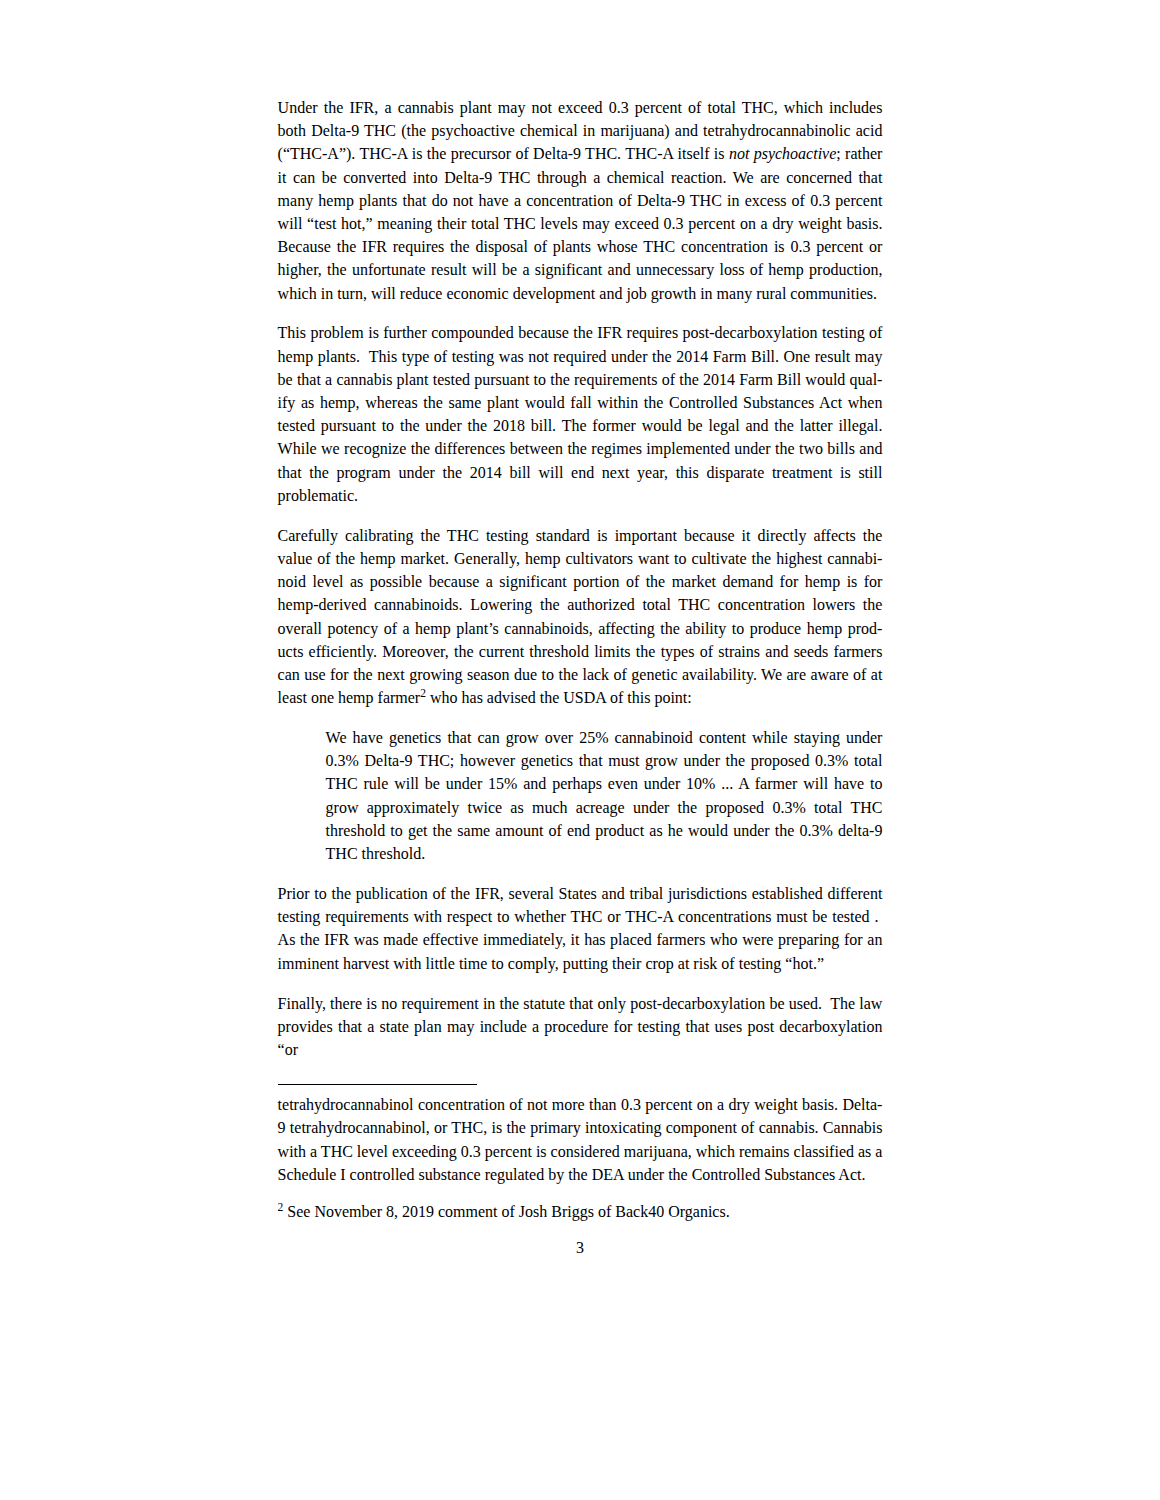Under the IFR, a cannabis plant may not exceed 0.3 percent of total THC, which includes both Delta-9 THC (the psychoactive chemical in marijuana) and tetrahydrocannabinolic acid (“THC-A”). THC-A is the precursor of Delta-9 THC. THC-A itself is not psychoactive; rather it can be converted into Delta-9 THC through a chemical reaction. We are concerned that many hemp plants that do not have a concentration of Delta-9 THC in excess of 0.3 percent will “test hot,” meaning their total THC levels may exceed 0.3 percent on a dry weight basis. Because the IFR requires the disposal of plants whose THC concentration is 0.3 percent or higher, the unfortunate result will be a significant and unnecessary loss of hemp production, which in turn, will reduce economic development and job growth in many rural communities.
This problem is further compounded because the IFR requires post-decarboxylation testing of hemp plants. This type of testing was not required under the 2014 Farm Bill. One result may be that a cannabis plant tested pursuant to the requirements of the 2014 Farm Bill would qualify as hemp, whereas the same plant would fall within the Controlled Substances Act when tested pursuant to the under the 2018 bill. The former would be legal and the latter illegal. While we recognize the differences between the regimes implemented under the two bills and that the program under the 2014 bill will end next year, this disparate treatment is still problematic.
Carefully calibrating the THC testing standard is important because it directly affects the value of the hemp market. Generally, hemp cultivators want to cultivate the highest cannabinoid level as possible because a significant portion of the market demand for hemp is for hemp-derived cannabinoids. Lowering the authorized total THC concentration lowers the overall potency of a hemp plant’s cannabinoids, affecting the ability to produce hemp products efficiently. Moreover, the current threshold limits the types of strains and seeds farmers can use for the next growing season due to the lack of genetic availability. We are aware of at least one hemp farmer2 who has advised the USDA of this point:
We have genetics that can grow over 25% cannabinoid content while staying under 0.3% Delta-9 THC; however genetics that must grow under the proposed 0.3% total THC rule will be under 15% and perhaps even under 10% ... A farmer will have to grow approximately twice as much acreage under the proposed 0.3% total THC threshold to get the same amount of end product as he would under the 0.3% delta-9 THC threshold.
Prior to the publication of the IFR, several States and tribal jurisdictions established different testing requirements with respect to whether THC or THC-A concentrations must be tested . As the IFR was made effective immediately, it has placed farmers who were preparing for an imminent harvest with little time to comply, putting their crop at risk of testing “hot.”
Finally, there is no requirement in the statute that only post-decarboxylation be used. The law provides that a state plan may include a procedure for testing that uses post decarboxylation “or
tetrahydrocannabinol concentration of not more than 0.3 percent on a dry weight basis. Delta-9 tetrahydrocannabinol, or THC, is the primary intoxicating component of cannabis. Cannabis with a THC level exceeding 0.3 percent is considered marijuana, which remains classified as a Schedule I controlled substance regulated by the DEA under the Controlled Substances Act.
2 See November 8, 2019 comment of Josh Briggs of Back40 Organics.
3